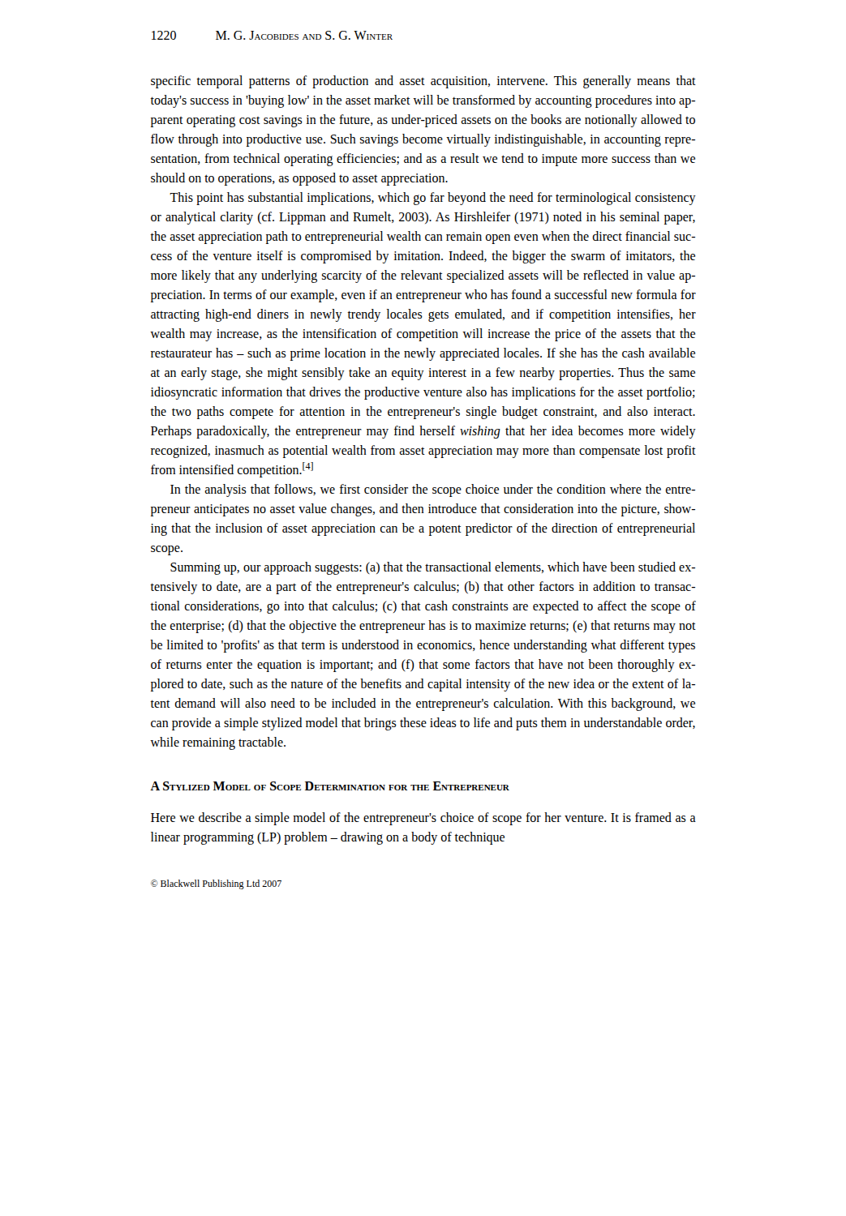1220 M. G. Jacobides and S. G. Winter
specific temporal patterns of production and asset acquisition, intervene. This generally means that today's success in 'buying low' in the asset market will be transformed by accounting procedures into apparent operating cost savings in the future, as under-priced assets on the books are notionally allowed to flow through into productive use. Such savings become virtually indistinguishable, in accounting representation, from technical operating efficiencies; and as a result we tend to impute more success than we should on to operations, as opposed to asset appreciation.
This point has substantial implications, which go far beyond the need for terminological consistency or analytical clarity (cf. Lippman and Rumelt, 2003). As Hirshleifer (1971) noted in his seminal paper, the asset appreciation path to entrepreneurial wealth can remain open even when the direct financial success of the venture itself is compromised by imitation. Indeed, the bigger the swarm of imitators, the more likely that any underlying scarcity of the relevant specialized assets will be reflected in value appreciation. In terms of our example, even if an entrepreneur who has found a successful new formula for attracting high-end diners in newly trendy locales gets emulated, and if competition intensifies, her wealth may increase, as the intensification of competition will increase the price of the assets that the restaurateur has – such as prime location in the newly appreciated locales. If she has the cash available at an early stage, she might sensibly take an equity interest in a few nearby properties. Thus the same idiosyncratic information that drives the productive venture also has implications for the asset portfolio; the two paths compete for attention in the entrepreneur's single budget constraint, and also interact. Perhaps paradoxically, the entrepreneur may find herself wishing that her idea becomes more widely recognized, inasmuch as potential wealth from asset appreciation may more than compensate lost profit from intensified competition.[4]
In the analysis that follows, we first consider the scope choice under the condition where the entrepreneur anticipates no asset value changes, and then introduce that consideration into the picture, showing that the inclusion of asset appreciation can be a potent predictor of the direction of entrepreneurial scope.
Summing up, our approach suggests: (a) that the transactional elements, which have been studied extensively to date, are a part of the entrepreneur's calculus; (b) that other factors in addition to transactional considerations, go into that calculus; (c) that cash constraints are expected to affect the scope of the enterprise; (d) that the objective the entrepreneur has is to maximize returns; (e) that returns may not be limited to 'profits' as that term is understood in economics, hence understanding what different types of returns enter the equation is important; and (f) that some factors that have not been thoroughly explored to date, such as the nature of the benefits and capital intensity of the new idea or the extent of latent demand will also need to be included in the entrepreneur's calculation. With this background, we can provide a simple stylized model that brings these ideas to life and puts them in understandable order, while remaining tractable.
A Stylized Model of Scope Determination for the Entrepreneur
Here we describe a simple model of the entrepreneur's choice of scope for her venture. It is framed as a linear programming (LP) problem – drawing on a body of technique
© Blackwell Publishing Ltd 2007